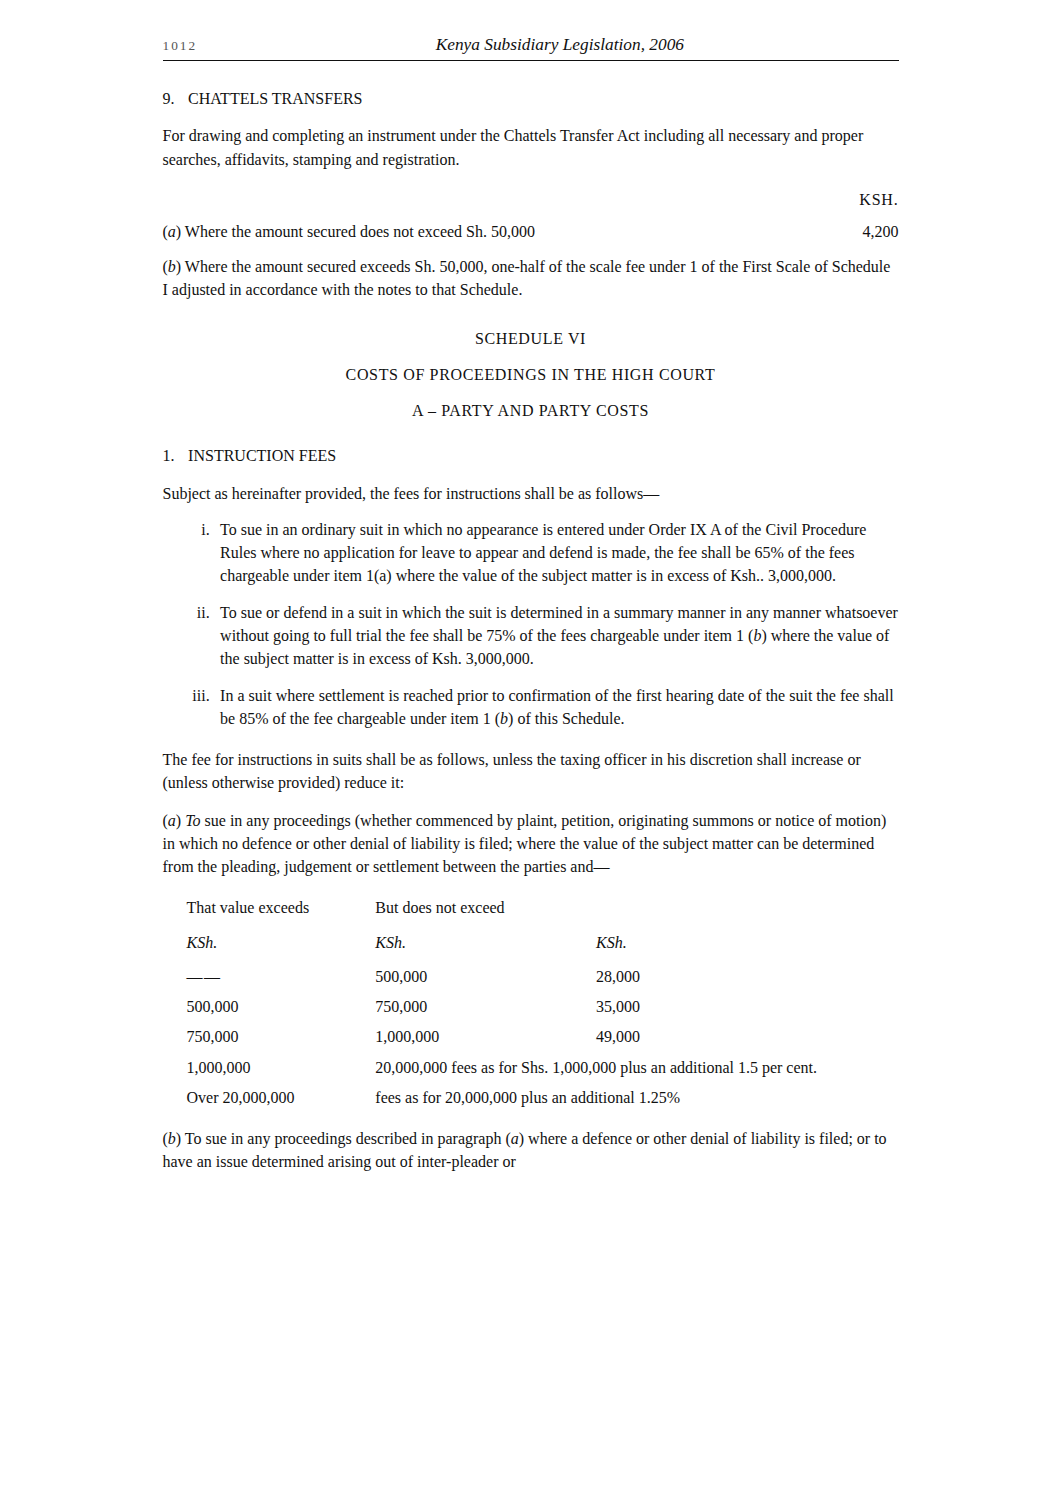1012 Kenya Subsidiary Legislation, 2006
9. CHATTELS TRANSFERS
For drawing and completing an instrument under the Chattels Transfer Act including all necessary and proper searches, affidavits, stamping and registration.
KSH.
(a) Where the amount secured does not exceed Sh. 50,000 4,200
(b) Where the amount secured exceeds Sh. 50,000, one-half of the scale fee under 1 of the First Scale of Schedule I adjusted in accordance with the notes to that Schedule.
SCHEDULE VI
COSTS OF PROCEEDINGS IN THE HIGH COURT
A – PARTY AND PARTY COSTS
1. INSTRUCTION FEES
Subject as hereinafter provided, the fees for instructions shall be as follows—
To sue in an ordinary suit in which no appearance is entered under Order IX A of the Civil Procedure Rules where no application for leave to appear and defend is made, the fee shall be 65% of the fees chargeable under item 1(a) where the value of the subject matter is in excess of Ksh.. 3,000,000.
To sue or defend in a suit in which the suit is determined in a summary manner in any manner whatsoever without going to full trial the fee shall be 75% of the fees chargeable under item 1 (b) where the value of the subject matter is in excess of Ksh. 3,000,000.
In a suit where settlement is reached prior to confirmation of the first hearing date of the suit the fee shall be 85% of the fee chargeable under item 1 (b) of this Schedule.
The fee for instructions in suits shall be as follows, unless the taxing officer in his discretion shall increase or (unless otherwise provided) reduce it:
(a) To sue in any proceedings (whether commenced by plaint, petition, originating summons or notice of motion) in which no defence or other denial of liability is filed; where the value of the subject matter can be determined from the pleading, judgement or settlement between the parties and—
| That value exceeds | But does not exceed | |
| --- | --- | --- |
| KSh. | KSh. | KSh. |
| —— | 500,000 | 28,000 |
| 500,000 | 750,000 | 35,000 |
| 750,000 | 1,000,000 | 49,000 |
| 1,000,000 | 20,000,000 fees as for Shs. 1,000,000 plus an additional 1.5 per cent. |
| Over 20,000,000 | fees as for 20,000,000 plus an additional 1.25% |
(b) To sue in any proceedings described in paragraph (a) where a defence or other denial of liability is filed; or to have an issue determined arising out of inter-pleader or